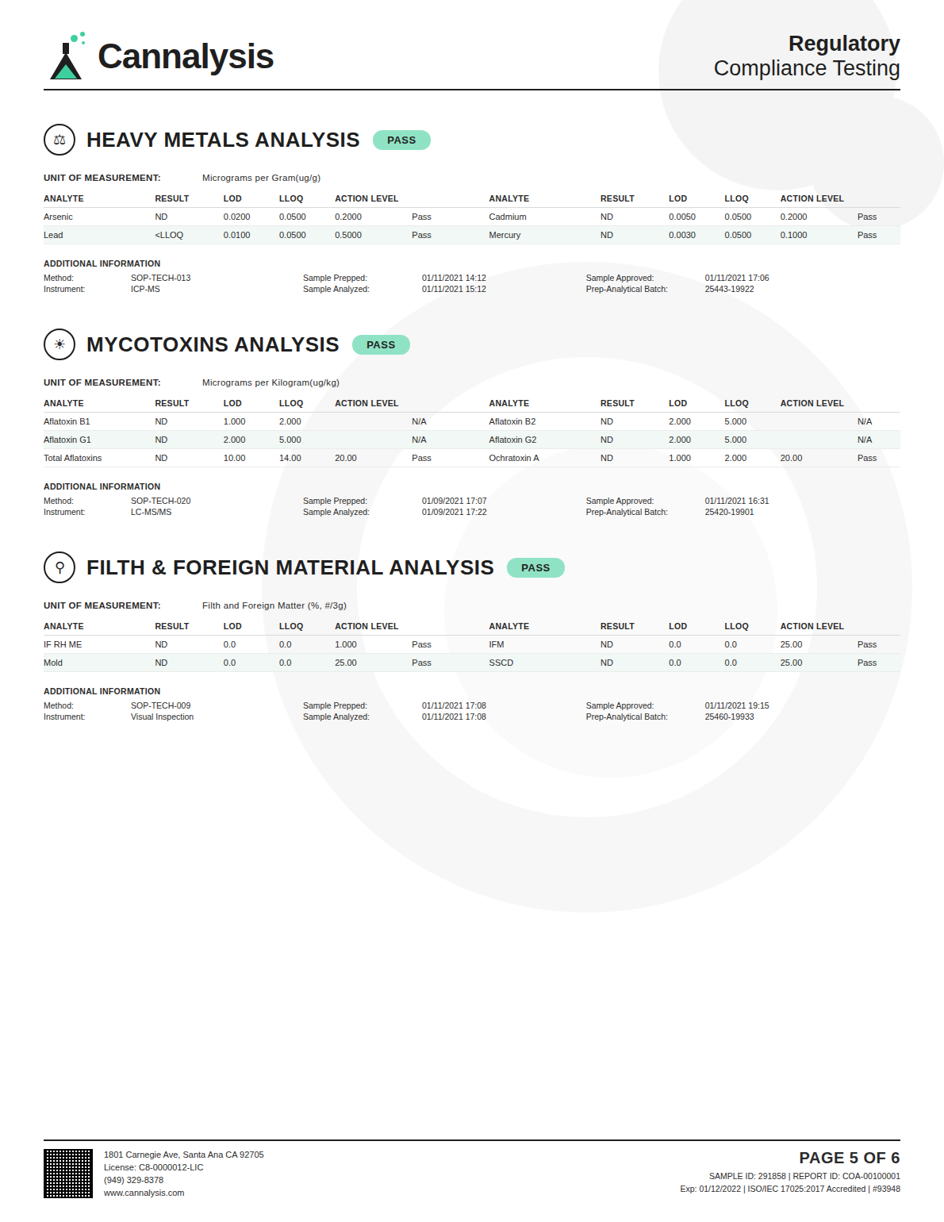Cannalysis
Regulatory
Compliance Testing
⚖
HEAVY METALS ANALYSIS
PASS
UNIT OF MEASUREMENT: Micrograms per Gram(ug/g)
| ANALYTE | RESULT | LOD | LLOQ | ACTION LEVEL | | | ANALYTE | RESULT | LOD | LLOQ | ACTION LEVEL | |
| --- | --- | --- | --- | --- | --- | --- | --- | --- | --- | --- | --- | --- |
| Arsenic | ND | 0.0200 | 0.0500 | 0.2000 | Pass | | Cadmium | ND | 0.0050 | 0.0500 | 0.2000 | Pass |
| Lead | <LLOQ | 0.0100 | 0.0500 | 0.5000 | Pass | | Mercury | ND | 0.0030 | 0.0500 | 0.1000 | Pass |
ADDITIONAL INFORMATION
Method:
SOP-TECH-013
Instrument:
ICP-MS
Sample Prepped:
01/11/2021 14:12
Sample Analyzed:
01/11/2021 15:12
Sample Approved:
01/11/2021 17:06
Prep-Analytical Batch:
25443-19922
☀
MYCOTOXINS ANALYSIS
PASS
UNIT OF MEASUREMENT: Micrograms per Kilogram(ug/kg)
| ANALYTE | RESULT | LOD | LLOQ | ACTION LEVEL | | | ANALYTE | RESULT | LOD | LLOQ | ACTION LEVEL | |
| --- | --- | --- | --- | --- | --- | --- | --- | --- | --- | --- | --- | --- |
| Aflatoxin B1 | ND | 1.000 | 2.000 | | N/A | | Aflatoxin B2 | ND | 2.000 | 5.000 | | N/A |
| Aflatoxin G1 | ND | 2.000 | 5.000 | | N/A | | Aflatoxin G2 | ND | 2.000 | 5.000 | | N/A |
| Total Aflatoxins | ND | 10.00 | 14.00 | 20.00 | Pass | | Ochratoxin A | ND | 1.000 | 2.000 | 20.00 | Pass |
ADDITIONAL INFORMATION
Method:
SOP-TECH-020
Instrument:
LC-MS/MS
Sample Prepped:
01/09/2021 17:07
Sample Analyzed:
01/09/2021 17:22
Sample Approved:
01/11/2021 16:31
Prep-Analytical Batch:
25420-19901
⚲
FILTH & FOREIGN MATERIAL ANALYSIS
PASS
UNIT OF MEASUREMENT: Filth and Foreign Matter (%, #/3g)
| ANALYTE | RESULT | LOD | LLOQ | ACTION LEVEL | | | ANALYTE | RESULT | LOD | LLOQ | ACTION LEVEL | |
| --- | --- | --- | --- | --- | --- | --- | --- | --- | --- | --- | --- | --- |
| IF RH ME | ND | 0.0 | 0.0 | 1.000 | Pass | | IFM | ND | 0.0 | 0.0 | 25.00 | Pass |
| Mold | ND | 0.0 | 0.0 | 25.00 | Pass | | SSCD | ND | 0.0 | 0.0 | 25.00 | Pass |
ADDITIONAL INFORMATION
Method:
SOP-TECH-009
Instrument:
Visual Inspection
Sample Prepped:
01/11/2021 17:08
Sample Analyzed:
01/11/2021 17:08
Sample Approved:
01/11/2021 19:15
Prep-Analytical Batch:
25460-19933
1801 Carnegie Ave, Santa Ana CA 92705
License: C8-0000012-LIC
(949) 329-8378
www.cannalysis.com
PAGE 5 OF 6
SAMPLE ID: 291858 | REPORT ID: COA-00100001
Exp: 01/12/2022 | ISO/IEC 17025:2017 Accredited | #93948